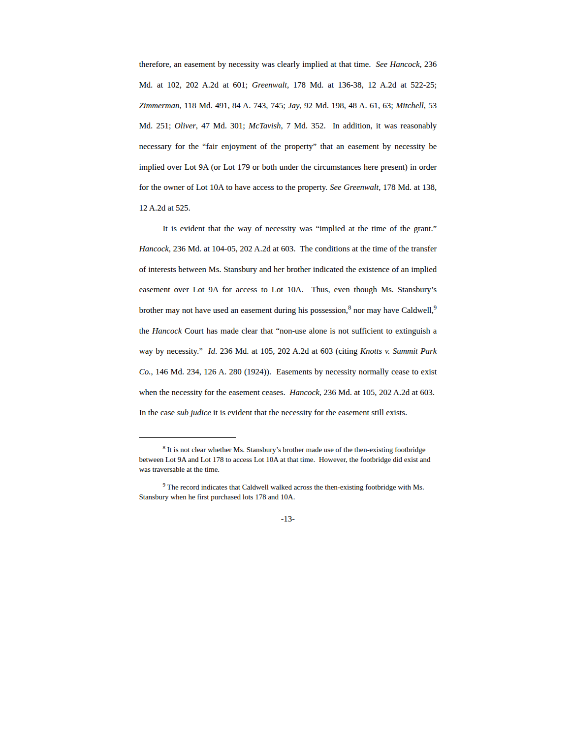therefore, an easement by necessity was clearly implied at that time. See Hancock, 236 Md. at 102, 202 A.2d at 601; Greenwalt, 178 Md. at 136-38, 12 A.2d at 522-25; Zimmerman, 118 Md. 491, 84 A. 743, 745; Jay, 92 Md. 198, 48 A. 61, 63; Mitchell, 53 Md. 251; Oliver, 47 Md. 301; McTavish, 7 Md. 352. In addition, it was reasonably necessary for the “fair enjoyment of the property” that an easement by necessity be implied over Lot 9A (or Lot 179 or both under the circumstances here present) in order for the owner of Lot 10A to have access to the property. See Greenwalt, 178 Md. at 138, 12 A.2d at 525.
It is evident that the way of necessity was “implied at the time of the grant.” Hancock, 236 Md. at 104-05, 202 A.2d at 603. The conditions at the time of the transfer of interests between Ms. Stansbury and her brother indicated the existence of an implied easement over Lot 9A for access to Lot 10A. Thus, even though Ms. Stansbury’s brother may not have used an easement during his possession,8 nor may have Caldwell,9 the Hancock Court has made clear that “non-use alone is not sufficient to extinguish a way by necessity.” Id. 236 Md. at 105, 202 A.2d at 603 (citing Knotts v. Summit Park Co., 146 Md. 234, 126 A. 280 (1924)). Easements by necessity normally cease to exist when the necessity for the easement ceases. Hancock, 236 Md. at 105, 202 A.2d at 603. In the case sub judice it is evident that the necessity for the easement still exists.
8 It is not clear whether Ms. Stansbury’s brother made use of the then-existing footbridge between Lot 9A and Lot 178 to access Lot 10A at that time. However, the footbridge did exist and was traversable at the time.
9 The record indicates that Caldwell walked across the then-existing footbridge with Ms. Stansbury when he first purchased lots 178 and 10A.
-13-